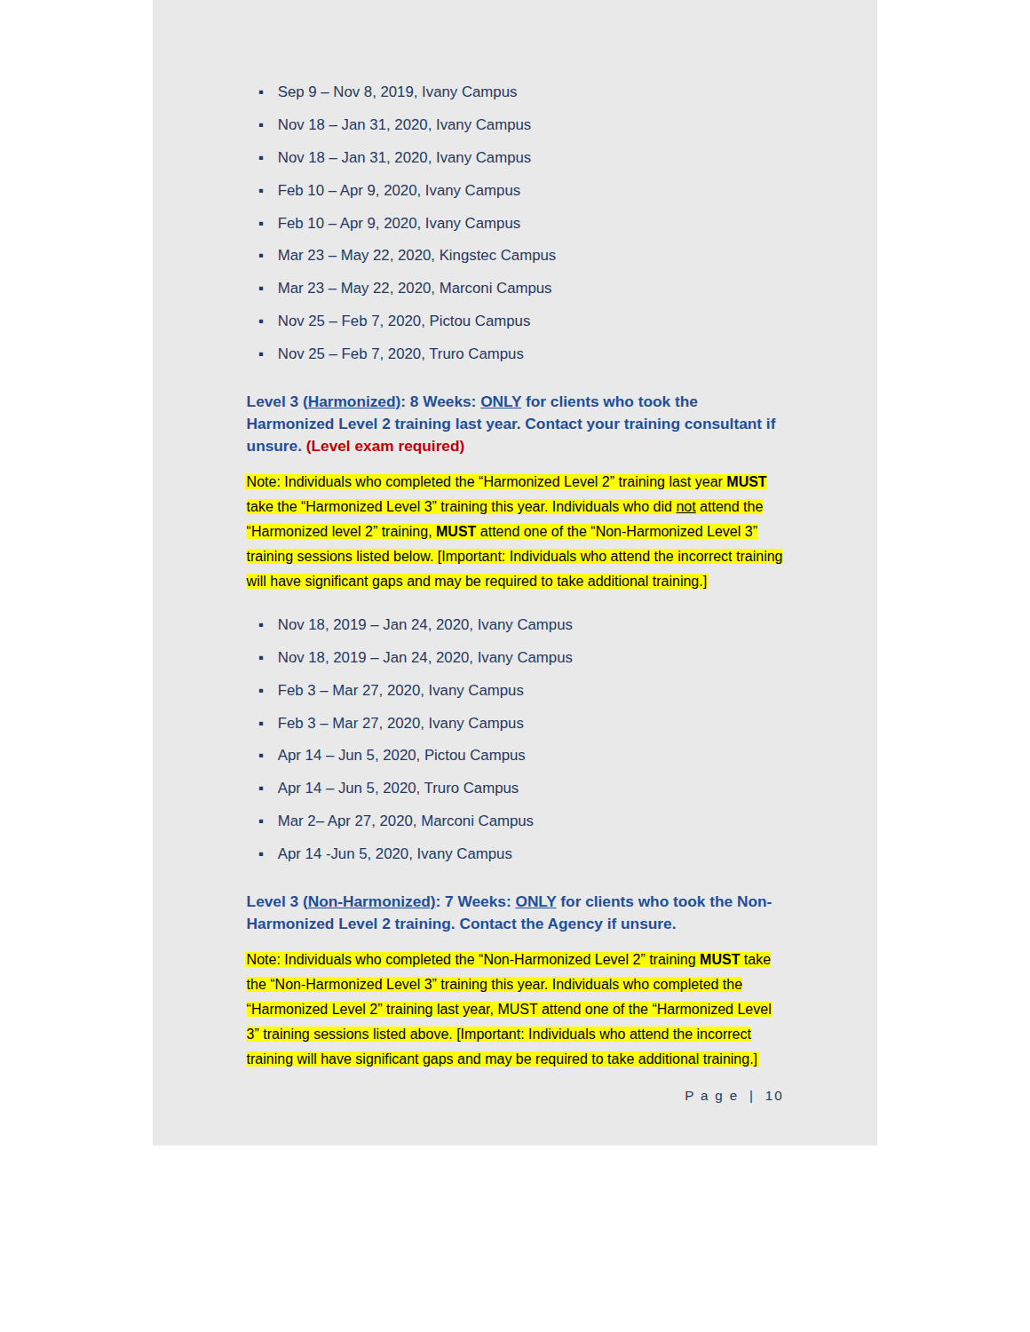Sep 9 – Nov 8, 2019, Ivany Campus
Nov 18 – Jan 31, 2020, Ivany Campus
Nov 18 – Jan 31, 2020, Ivany Campus
Feb 10 – Apr 9, 2020, Ivany Campus
Feb 10 – Apr 9, 2020, Ivany Campus
Mar 23 – May 22, 2020, Kingstec Campus
Mar 23 – May 22, 2020, Marconi Campus
Nov 25 – Feb 7, 2020, Pictou Campus
Nov 25 – Feb 7, 2020, Truro Campus
Level 3 (Harmonized): 8 Weeks: ONLY for clients who took the Harmonized Level 2 training last year. Contact your training consultant if unsure. (Level exam required)
Note: Individuals who completed the “Harmonized Level 2” training last year MUST take the “Harmonized Level 3” training this year. Individuals who did not attend the “Harmonized level 2” training, MUST attend one of the “Non-Harmonized Level 3” training sessions listed below. [Important: Individuals who attend the incorrect training will have significant gaps and may be required to take additional training.]
Nov 18, 2019 – Jan 24, 2020, Ivany Campus
Nov 18, 2019 – Jan 24, 2020, Ivany Campus
Feb 3 – Mar 27, 2020, Ivany Campus
Feb 3 – Mar 27, 2020, Ivany Campus
Apr 14 – Jun 5, 2020, Pictou Campus
Apr 14 – Jun 5, 2020, Truro Campus
Mar 2– Apr 27, 2020, Marconi Campus
Apr 14 -Jun 5, 2020, Ivany Campus
Level 3 (Non-Harmonized): 7 Weeks: ONLY for clients who took the Non-Harmonized Level 2 training. Contact the Agency if unsure.
Note: Individuals who completed the “Non-Harmonized Level 2” training MUST take the “Non-Harmonized Level 3” training this year. Individuals who completed the “Harmonized Level 2” training last year, MUST attend one of the “Harmonized Level 3” training sessions listed above. [Important: Individuals who attend the incorrect training will have significant gaps and may be required to take additional training.]
P a g e | 10